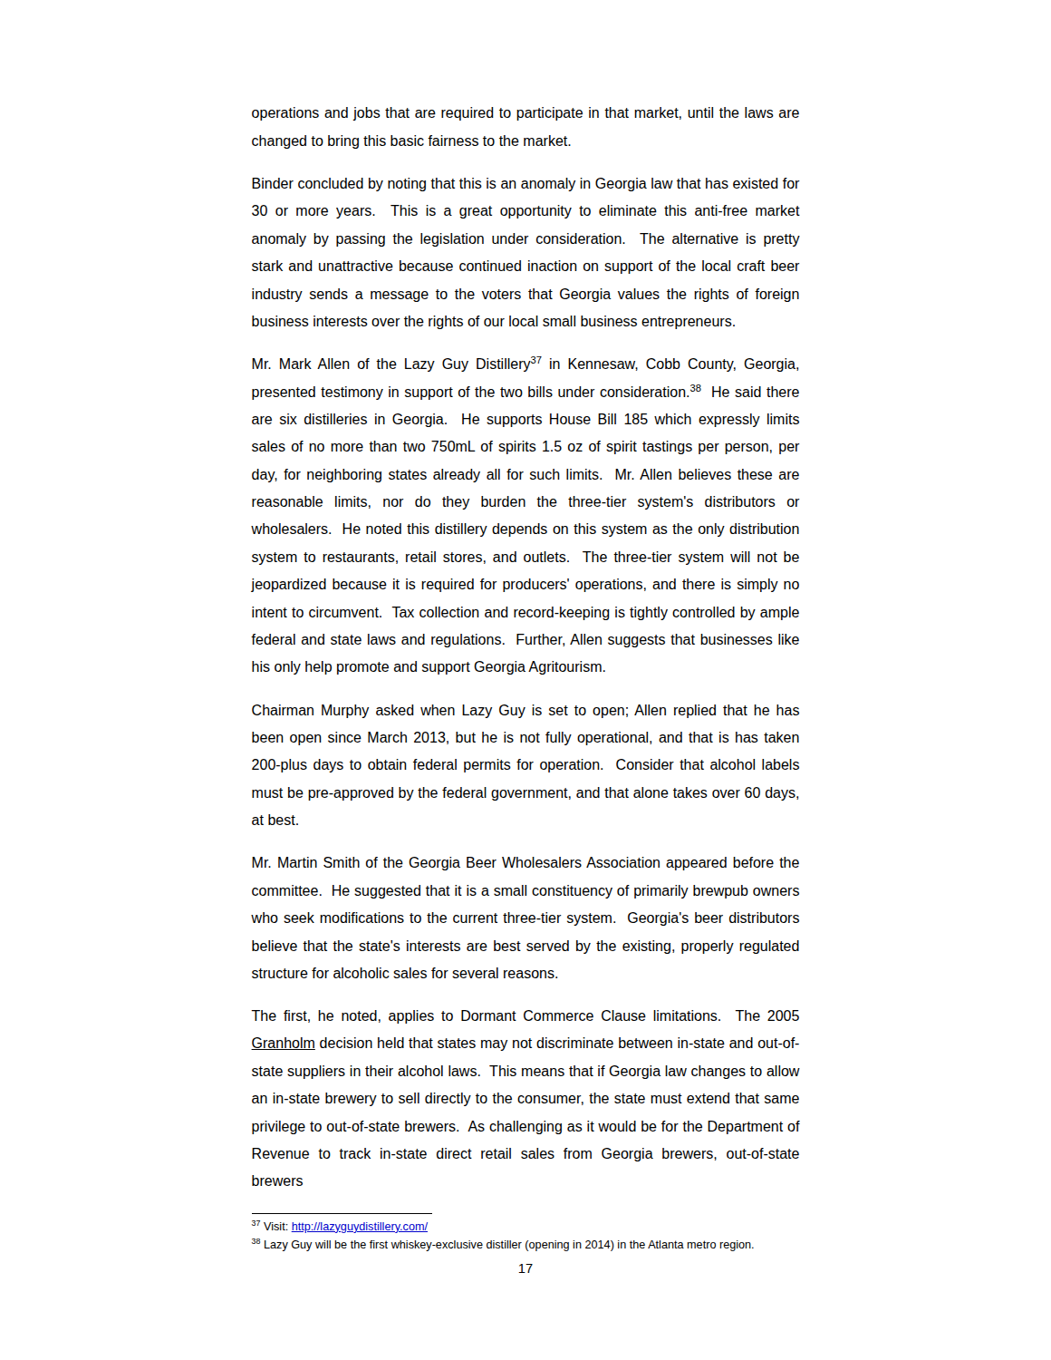operations and jobs that are required to participate in that market, until the laws are changed to bring this basic fairness to the market.
Binder concluded by noting that this is an anomaly in Georgia law that has existed for 30 or more years. This is a great opportunity to eliminate this anti-free market anomaly by passing the legislation under consideration. The alternative is pretty stark and unattractive because continued inaction on support of the local craft beer industry sends a message to the voters that Georgia values the rights of foreign business interests over the rights of our local small business entrepreneurs.
Mr. Mark Allen of the Lazy Guy Distillery37 in Kennesaw, Cobb County, Georgia, presented testimony in support of the two bills under consideration.38 He said there are six distilleries in Georgia. He supports House Bill 185 which expressly limits sales of no more than two 750mL of spirits 1.5 oz of spirit tastings per person, per day, for neighboring states already all for such limits. Mr. Allen believes these are reasonable limits, nor do they burden the three-tier system's distributors or wholesalers. He noted this distillery depends on this system as the only distribution system to restaurants, retail stores, and outlets. The three-tier system will not be jeopardized because it is required for producers' operations, and there is simply no intent to circumvent. Tax collection and record-keeping is tightly controlled by ample federal and state laws and regulations. Further, Allen suggests that businesses like his only help promote and support Georgia Agritourism.
Chairman Murphy asked when Lazy Guy is set to open; Allen replied that he has been open since March 2013, but he is not fully operational, and that is has taken 200-plus days to obtain federal permits for operation. Consider that alcohol labels must be pre-approved by the federal government, and that alone takes over 60 days, at best.
Mr. Martin Smith of the Georgia Beer Wholesalers Association appeared before the committee. He suggested that it is a small constituency of primarily brewpub owners who seek modifications to the current three-tier system. Georgia's beer distributors believe that the state's interests are best served by the existing, properly regulated structure for alcoholic sales for several reasons.
The first, he noted, applies to Dormant Commerce Clause limitations. The 2005 Granholm decision held that states may not discriminate between in-state and out-of-state suppliers in their alcohol laws. This means that if Georgia law changes to allow an in-state brewery to sell directly to the consumer, the state must extend that same privilege to out-of-state brewers. As challenging as it would be for the Department of Revenue to track in-state direct retail sales from Georgia brewers, out-of-state brewers
37 Visit: http://lazyguydistillery.com/
38 Lazy Guy will be the first whiskey-exclusive distiller (opening in 2014) in the Atlanta metro region.
17